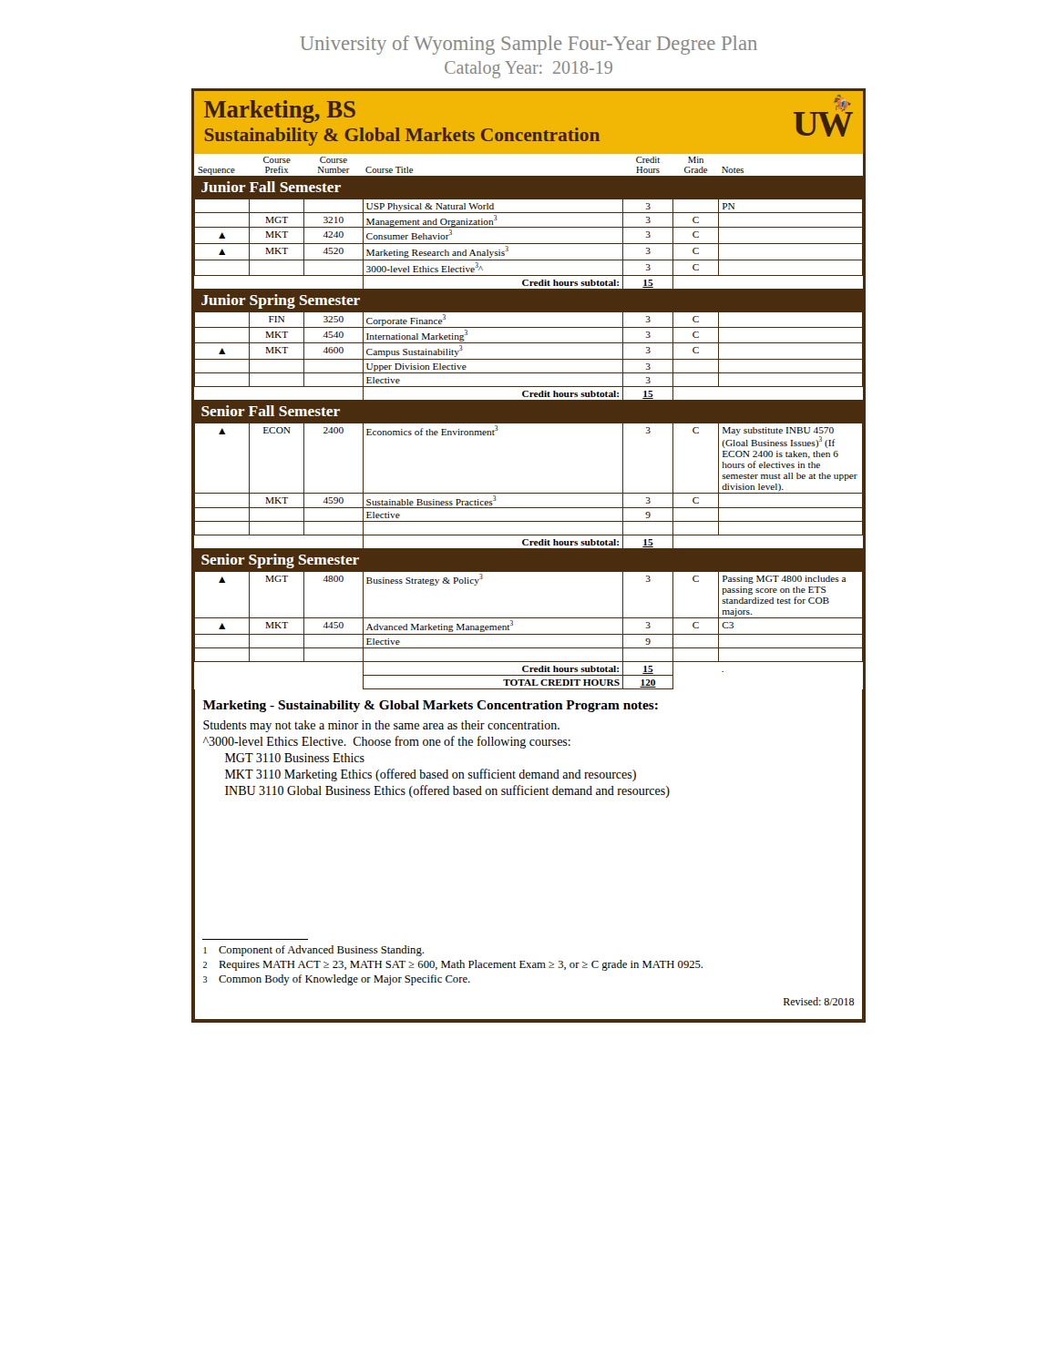University of Wyoming Sample Four-Year Degree Plan
Catalog Year: 2018-19
Marketing, BS
Sustainability & Global Markets Concentration
🏇 UW
| Sequence | Course Prefix | Course Number | Course Title | Credit Hours | Min Grade | Notes |
| --- | --- | --- | --- | --- | --- | --- |
| Junior Fall Semester |
| | | | USP Physical & Natural World | 3 | | PN |
| | MGT | 3210 | Management and Organization 3 | 3 | C | |
| ▲ | MKT | 4240 | Consumer Behavior 3 | 3 | C | |
| ▲ | MKT | 4520 | Marketing Research and Analysis 3 | 3 | C | |
| | | | 3000-level Ethics Elective 3 ^ | 3 | C | |
| | Credit hours subtotal: | 15 | | |
| Junior Spring Semester |
| | FIN | 3250 | Corporate Finance 3 | 3 | C | |
| | MKT | 4540 | International Marketing 3 | 3 | C | |
| ▲ | MKT | 4600 | Campus Sustainability 3 | 3 | C | |
| | | | Upper Division Elective | 3 | | |
| | | | Elective | 3 | | |
| | Credit hours subtotal: | 15 | | |
| Senior Fall Semester |
| ▲ | ECON | 2400 | Economics of the Environment 3 | 3 | C | May substitute INBU 4570 (Gloal Business Issues) 3 (If ECON 2400 is taken, then 6 hours of electives in the semester must all be at the upper division level). |
| | MKT | 4590 | Sustainable Business Practices 3 | 3 | C | |
| | | | Elective | 9 | | |
| | Credit hours subtotal: | 15 | | |
| Senior Spring Semester |
| ▲ | MGT | 4800 | Business Strategy & Policy 3 | 3 | C | Passing MGT 4800 includes a passing score on the ETS standardized test for COB majors. |
| ▲ | MKT | 4450 | Advanced Marketing Management 3 | 3 | C | C3 |
| | | | Elective | 9 | | |
| | Credit hours subtotal: | 15 | | . |
| | TOTAL CREDIT HOURS | 120 | | |
Marketing - Sustainability & Global Markets Concentration Program notes:
Students may not take a minor in the same area as their concentration.
^3000-level Ethics Elective. Choose from one of the following courses:
MGT 3110 Business Ethics
MKT 3110 Marketing Ethics (offered based on sufficient demand and resources)
INBU 3110 Global Business Ethics (offered based on sufficient demand and resources)
1 Component of Advanced Business Standing.
2 Requires MATH ACT ≥ 23, MATH SAT ≥ 600, Math Placement Exam ≥ 3, or ≥ C grade in MATH 0925.
3 Common Body of Knowledge or Major Specific Core.
Revised: 8/2018